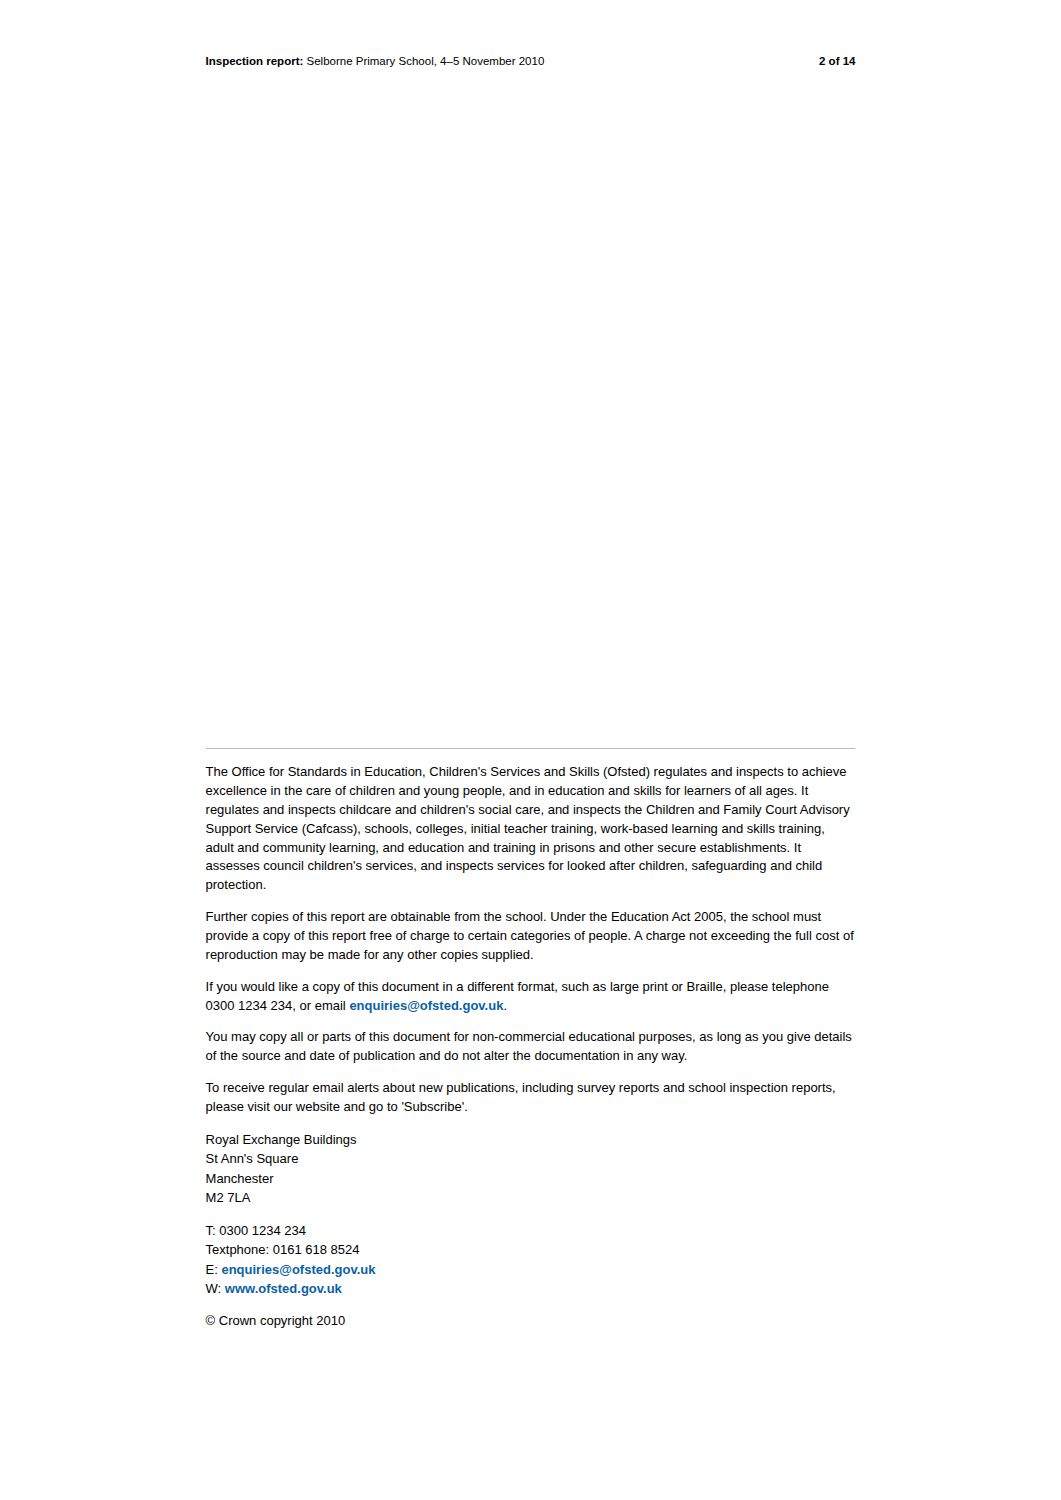Inspection report: Selborne Primary School, 4–5 November 2010
2 of 14
The Office for Standards in Education, Children's Services and Skills (Ofsted) regulates and inspects to achieve excellence in the care of children and young people, and in education and skills for learners of all ages. It regulates and inspects childcare and children's social care, and inspects the Children and Family Court Advisory Support Service (Cafcass), schools, colleges, initial teacher training, work-based learning and skills training, adult and community learning, and education and training in prisons and other secure establishments. It assesses council children's services, and inspects services for looked after children, safeguarding and child protection.
Further copies of this report are obtainable from the school. Under the Education Act 2005, the school must provide a copy of this report free of charge to certain categories of people. A charge not exceeding the full cost of reproduction may be made for any other copies supplied.
If you would like a copy of this document in a different format, such as large print or Braille, please telephone 0300 1234 234, or email enquiries@ofsted.gov.uk.
You may copy all or parts of this document for non-commercial educational purposes, as long as you give details of the source and date of publication and do not alter the documentation in any way.
To receive regular email alerts about new publications, including survey reports and school inspection reports, please visit our website and go to 'Subscribe'.
Royal Exchange Buildings
St Ann's Square
Manchester
M2 7LA
T: 0300 1234 234
Textphone: 0161 618 8524
E: enquiries@ofsted.gov.uk
W: www.ofsted.gov.uk
© Crown copyright 2010